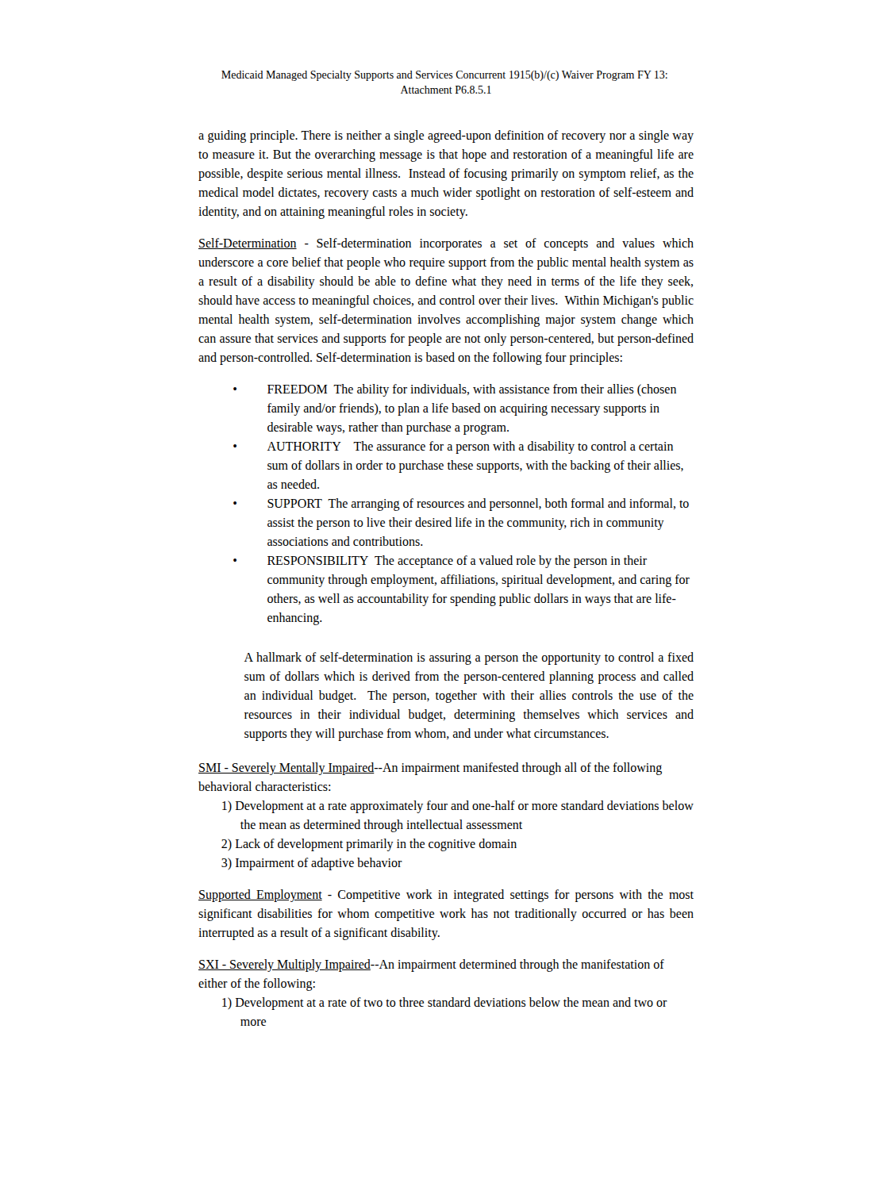Medicaid Managed Specialty Supports and Services Concurrent 1915(b)/(c) Waiver Program FY 13: Attachment P6.8.5.1
a guiding principle. There is neither a single agreed-upon definition of recovery nor a single way to measure it. But the overarching message is that hope and restoration of a meaningful life are possible, despite serious mental illness. Instead of focusing primarily on symptom relief, as the medical model dictates, recovery casts a much wider spotlight on restoration of self-esteem and identity, and on attaining meaningful roles in society.
Self-Determination - Self-determination incorporates a set of concepts and values which underscore a core belief that people who require support from the public mental health system as a result of a disability should be able to define what they need in terms of the life they seek, should have access to meaningful choices, and control over their lives. Within Michigan's public mental health system, self-determination involves accomplishing major system change which can assure that services and supports for people are not only person-centered, but person-defined and person-controlled. Self-determination is based on the following four principles:
•FREEDOM The ability for individuals, with assistance from their allies (chosen family and/or friends), to plan a life based on acquiring necessary supports in desirable ways, rather than purchase a program. •AUTHORITY The assurance for a person with a disability to control a certain sum of dollars in order to purchase these supports, with the backing of their allies, as needed. •SUPPORT The arranging of resources and personnel, both formal and informal, to assist the person to live their desired life in the community, rich in community associations and contributions. •RESPONSIBILITY The acceptance of a valued role by the person in their community through employment, affiliations, spiritual development, and caring for others, as well as accountability for spending public dollars in ways that are life-enhancing.
A hallmark of self-determination is assuring a person the opportunity to control a fixed sum of dollars which is derived from the person-centered planning process and called an individual budget. The person, together with their allies controls the use of the resources in their individual budget, determining themselves which services and supports they will purchase from whom, and under what circumstances.
SMI - Severely Mentally Impaired--An impairment manifested through all of the following behavioral characteristics:
1) Development at a rate approximately four and one-half or more standard deviations below the mean as determined through intellectual assessment
2) Lack of development primarily in the cognitive domain
3) Impairment of adaptive behavior
Supported Employment - Competitive work in integrated settings for persons with the most significant disabilities for whom competitive work has not traditionally occurred or has been interrupted as a result of a significant disability.
SXI - Severely Multiply Impaired--An impairment determined through the manifestation of either of the following:
1) Development at a rate of two to three standard deviations below the mean and two or more